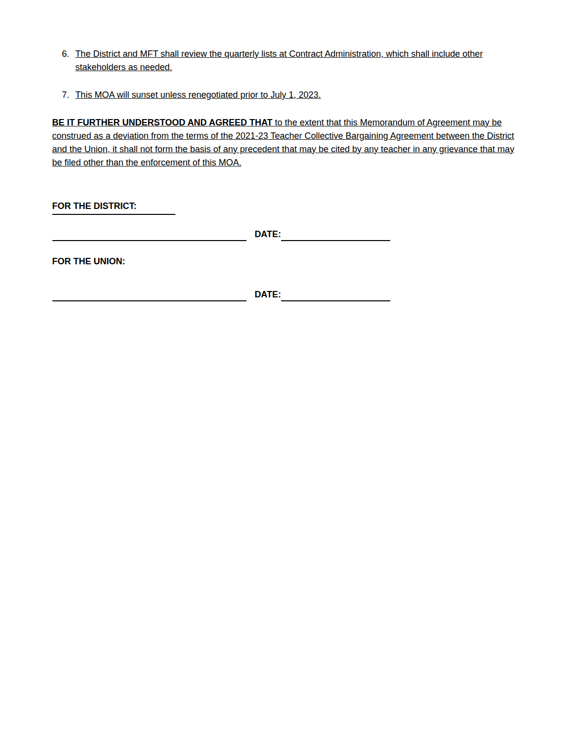The District and MFT shall review the quarterly lists at Contract Administration, which shall include other stakeholders as needed.
This MOA will sunset unless renegotiated prior to July 1, 2023.
BE IT FURTHER UNDERSTOOD AND AGREED THAT to the extent that this Memorandum of Agreement may be construed as a deviation from the terms of the 2021-23 Teacher Collective Bargaining Agreement between the District and the Union, it shall not form the basis of any precedent that may be cited by any teacher in any grievance that may be filed other than the enforcement of this MOA.
FOR THE DISTRICT:
DATE:
FOR THE UNION:
DATE: